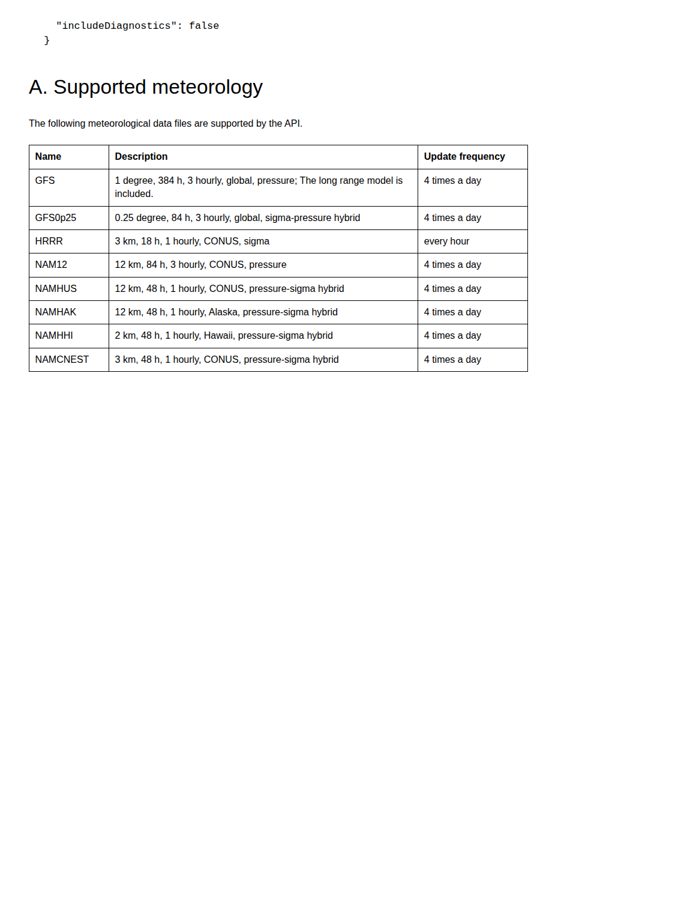"includeDiagnostics": false
}
A. Supported meteorology
The following meteorological data files are supported by the API.
| Name | Description | Update frequency |
| --- | --- | --- |
| GFS | 1 degree, 384 h, 3 hourly, global, pressure; The long range model is included. | 4 times a day |
| GFS0p25 | 0.25 degree, 84 h, 3 hourly, global, sigma-pressure hybrid | 4 times a day |
| HRRR | 3 km, 18 h, 1 hourly, CONUS, sigma | every hour |
| NAM12 | 12 km, 84 h, 3 hourly, CONUS, pressure | 4 times a day |
| NAMHUS | 12 km, 48 h, 1 hourly, CONUS, pressure-sigma hybrid | 4 times a day |
| NAMHAK | 12 km, 48 h, 1 hourly, Alaska, pressure-sigma hybrid | 4 times a day |
| NAMHHI | 2 km, 48 h, 1 hourly, Hawaii, pressure-sigma hybrid | 4 times a day |
| NAMCNEST | 3 km, 48 h, 1 hourly, CONUS, pressure-sigma hybrid | 4 times a day |